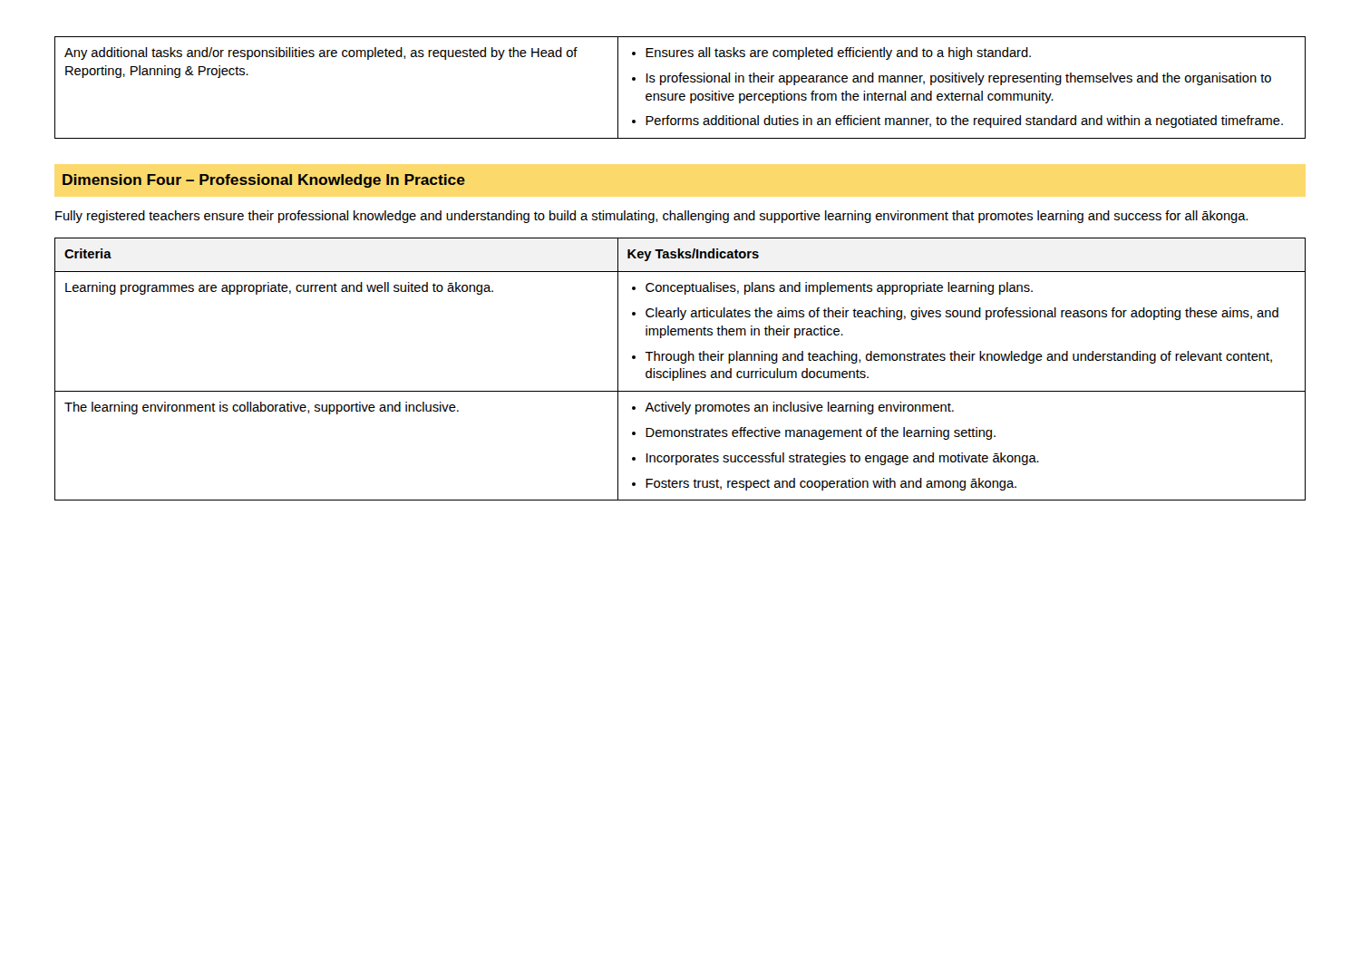| Any additional tasks and/or responsibilities are completed, as requested by the Head of Reporting, Planning & Projects. | Ensures all tasks are completed efficiently and to a high standard. Is professional in their appearance and manner, positively representing themselves and the organisation to ensure positive perceptions from the internal and external community. Performs additional duties in an efficient manner, to the required standard and within a negotiated timeframe. |
Dimension Four – Professional Knowledge In Practice
Fully registered teachers ensure their professional knowledge and understanding to build a stimulating, challenging and supportive learning environment that promotes learning and success for all ākonga.
| Criteria | Key Tasks/Indicators |
| --- | --- |
| Learning programmes are appropriate, current and well suited to ākonga. | Conceptualises, plans and implements appropriate learning plans. Clearly articulates the aims of their teaching, gives sound professional reasons for adopting these aims, and implements them in their practice. Through their planning and teaching, demonstrates their knowledge and understanding of relevant content, disciplines and curriculum documents. |
| The learning environment is collaborative, supportive and inclusive. | Actively promotes an inclusive learning environment. Demonstrates effective management of the learning setting. Incorporates successful strategies to engage and motivate ākonga. Fosters trust, respect and cooperation with and among ākonga. |